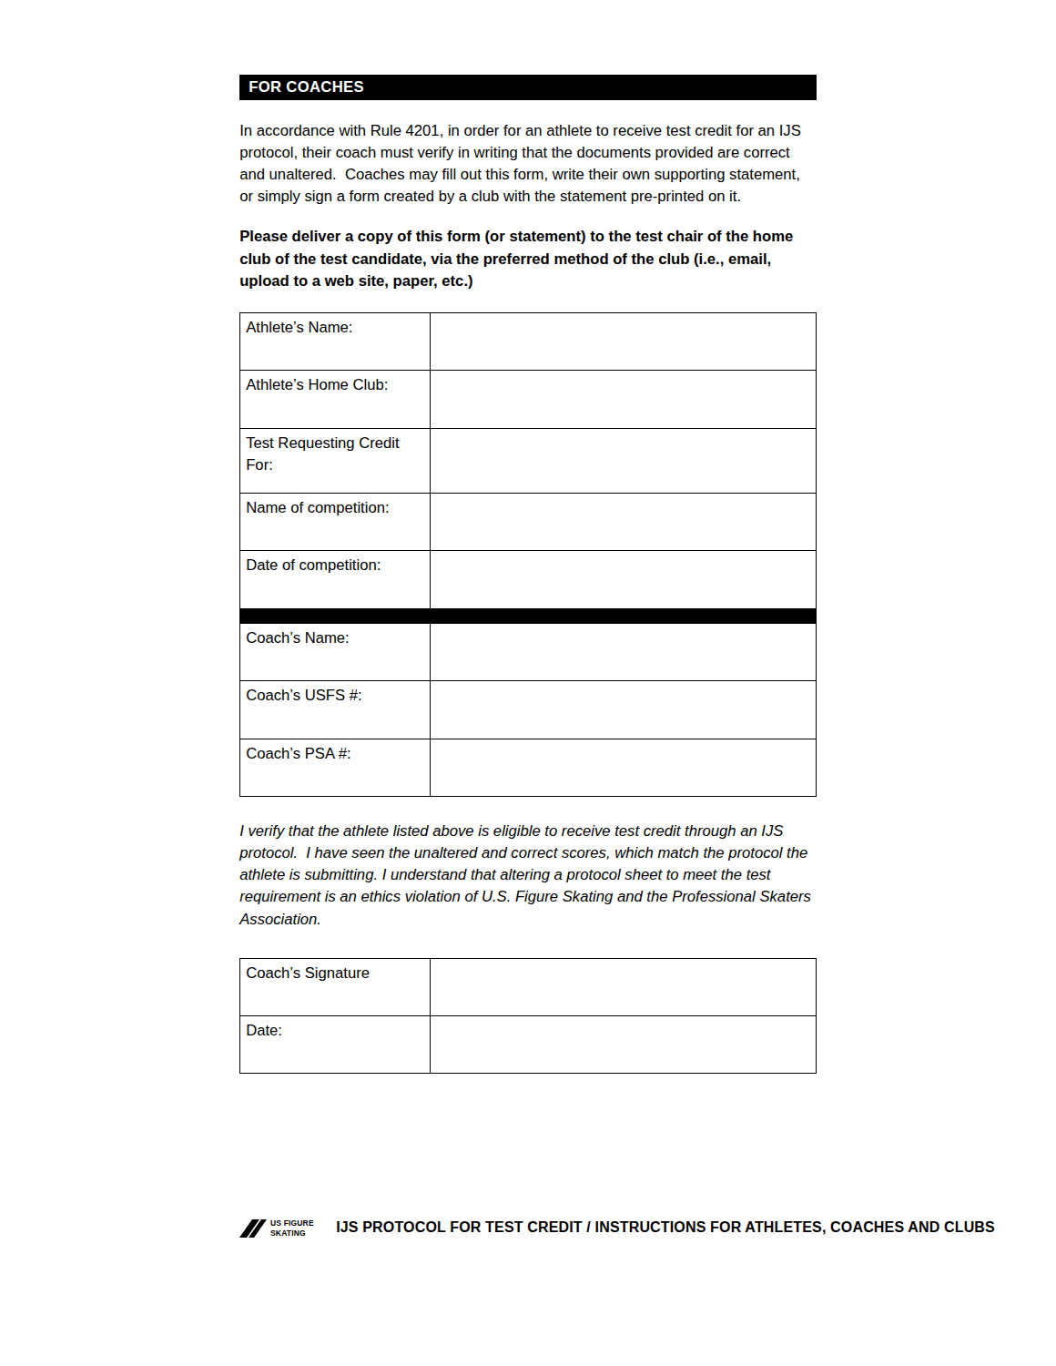FOR COACHES
In accordance with Rule 4201, in order for an athlete to receive test credit for an IJS protocol, their coach must verify in writing that the documents provided are correct and unaltered. Coaches may fill out this form, write their own supporting statement, or simply sign a form created by a club with the statement pre-printed on it.
Please deliver a copy of this form (or statement) to the test chair of the home club of the test candidate, via the preferred method of the club (i.e., email, upload to a web site, paper, etc.)
| Athlete’s Name: | |
| Athlete’s Home Club: | |
| Test Requesting Credit For: | |
| Name of competition: | |
| Date of competition: | |
| Coach’s Name: | |
| Coach’s USFS #: | |
| Coach’s PSA #: | |
I verify that the athlete listed above is eligible to receive test credit through an IJS protocol. I have seen the unaltered and correct scores, which match the protocol the athlete is submitting. I understand that altering a protocol sheet to meet the test requirement is an ethics violation of U.S. Figure Skating and the Professional Skaters Association.
| Coach’s Signature | |
| Date: | |
US FIGURE SKATING IJS PROTOCOL FOR TEST CREDIT / INSTRUCTIONS FOR ATHLETES, COACHES AND CLUBS